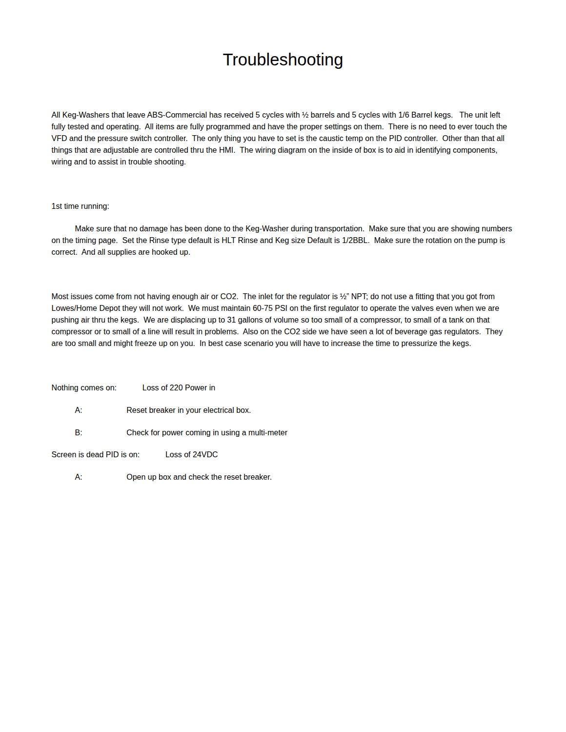Troubleshooting
All Keg-Washers that leave ABS-Commercial has received 5 cycles with ½ barrels and 5 cycles with 1/6 Barrel kegs. The unit left fully tested and operating. All items are fully programmed and have the proper settings on them. There is no need to ever touch the VFD and the pressure switch controller. The only thing you have to set is the caustic temp on the PID controller. Other than that all things that are adjustable are controlled thru the HMI. The wiring diagram on the inside of box is to aid in identifying components, wiring and to assist in trouble shooting.
1st time running:
Make sure that no damage has been done to the Keg-Washer during transportation. Make sure that you are showing numbers on the timing page. Set the Rinse type default is HLT Rinse and Keg size Default is 1/2BBL. Make sure the rotation on the pump is correct. And all supplies are hooked up.
Most issues come from not having enough air or CO2. The inlet for the regulator is ½” NPT; do not use a fitting that you got from Lowes/Home Depot they will not work. We must maintain 60-75 PSI on the first regulator to operate the valves even when we are pushing air thru the kegs. We are displacing up to 31 gallons of volume so too small of a compressor, to small of a tank on that compressor or to small of a line will result in problems. Also on the CO2 side we have seen a lot of beverage gas regulators. They are too small and might freeze up on you. In best case scenario you will have to increase the time to pressurize the kegs.
Nothing comes on: Loss of 220 Power in
A: Reset breaker in your electrical box.
B: Check for power coming in using a multi-meter
Screen is dead PID is on: Loss of 24VDC
A: Open up box and check the reset breaker.